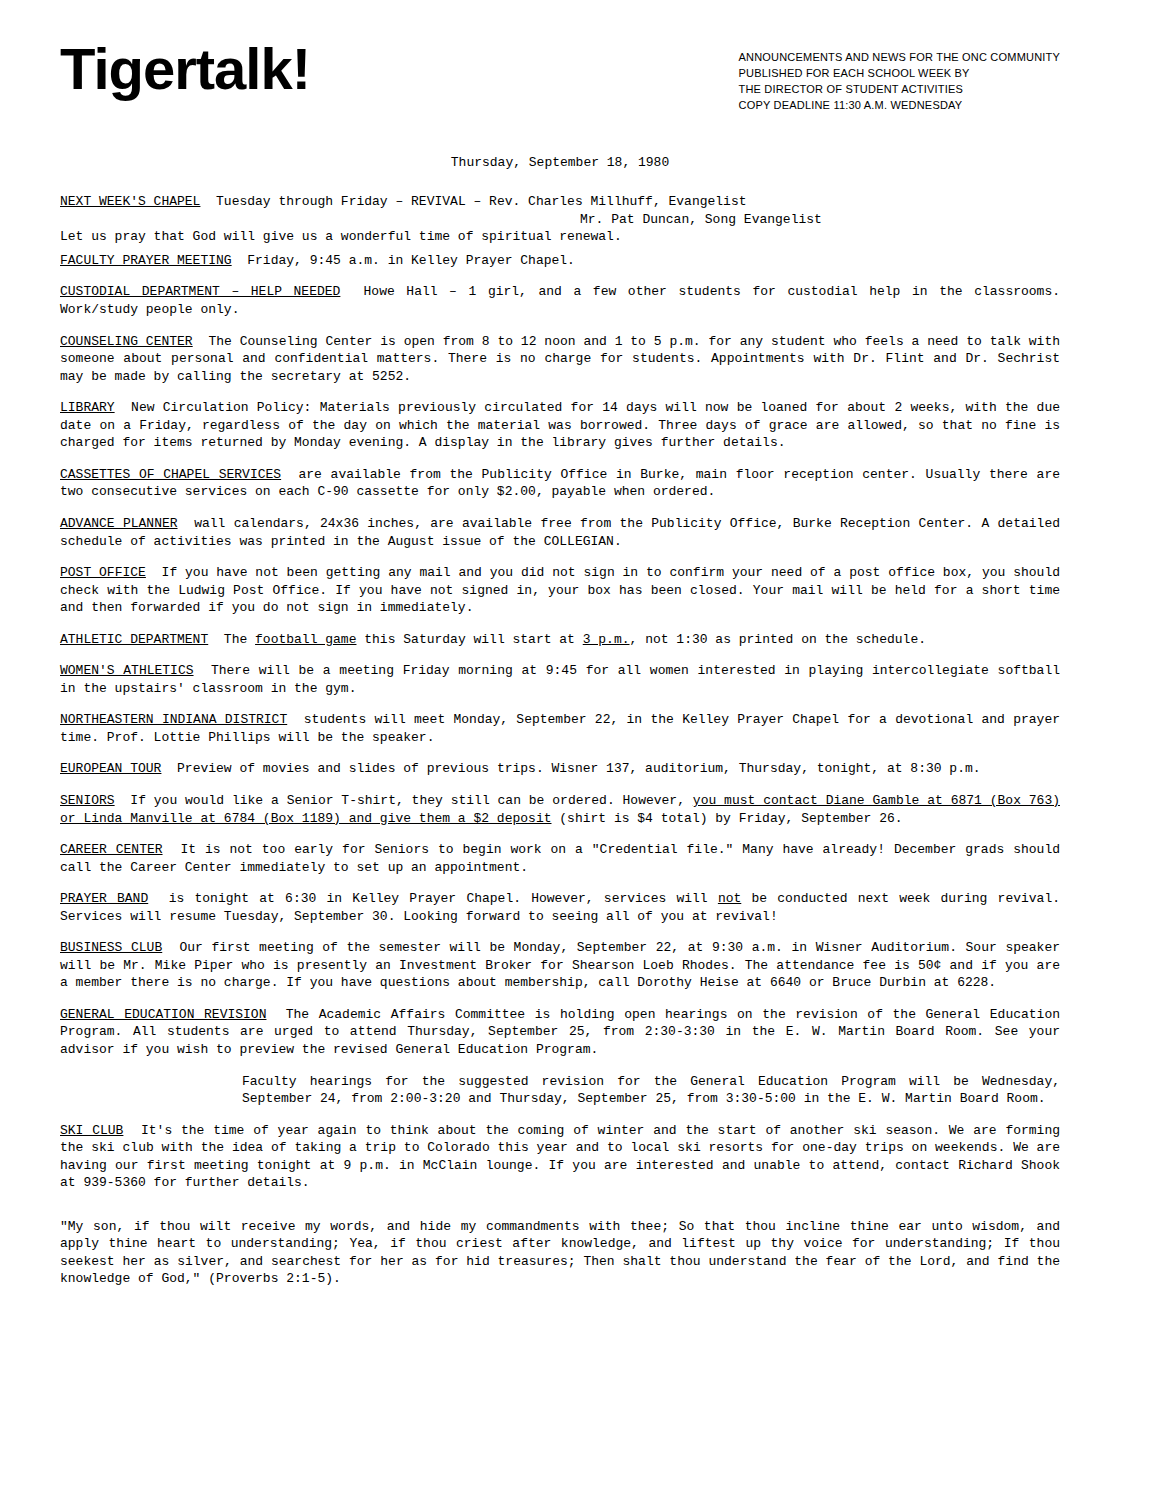Tigertalk!
Announcements and news for the ONC community
Published for each school week by
The Director of Student Activities
Copy deadline 11:30 a.m. Wednesday
Thursday, September 18, 1980
NEXT WEEK'S CHAPEL Tuesday through Friday – REVIVAL – Rev. Charles Millhuff, Evangelist Mr. Pat Duncan, Song Evangelist Let us pray that God will give us a wonderful time of spiritual renewal.
FACULTY PRAYER MEETING Friday, 9:45 a.m. in Kelley Prayer Chapel.
CUSTODIAL DEPARTMENT – HELP NEEDED Howe Hall – 1 girl, and a few other students for custodial help in the classrooms. Work/study people only.
COUNSELING CENTER The Counseling Center is open from 8 to 12 noon and 1 to 5 p.m. for any student who feels a need to talk with someone about personal and confidential matters. There is no charge for students. Appointments with Dr. Flint and Dr. Sechrist may be made by calling the secretary at 5252.
LIBRARY New Circulation Policy: Materials previously circulated for 14 days will now be loaned for about 2 weeks, with the due date on a Friday, regardless of the day on which the material was borrowed. Three days of grace are allowed, so that no fine is charged for items returned by Monday evening. A display in the library gives further details.
CASSETTES OF CHAPEL SERVICES are available from the Publicity Office in Burke, main floor reception center. Usually there are two consecutive services on each C-90 cassette for only $2.00, payable when ordered.
ADVANCE PLANNER wall calendars, 24x36 inches, are available free from the Publicity Office, Burke Reception Center. A detailed schedule of activities was printed in the August issue of the COLLEGIAN.
POST OFFICE If you have not been getting any mail and you did not sign in to confirm your need of a post office box, you should check with the Ludwig Post Office. If you have not signed in, your box has been closed. Your mail will be held for a short time and then forwarded if you do not sign in immediately.
ATHLETIC DEPARTMENT The football game this Saturday will start at 3 p.m., not 1:30 as printed on the schedule.
WOMEN'S ATHLETICS There will be a meeting Friday morning at 9:45 for all women interested in playing intercollegiate softball in the upstairs' classroom in the gym.
NORTHEASTERN INDIANA DISTRICT students will meet Monday, September 22, in the Kelley Prayer Chapel for a devotional and prayer time. Prof. Lottie Phillips will be the speaker.
EUROPEAN TOUR Preview of movies and slides of previous trips. Wisner 137, auditorium, Thursday, tonight, at 8:30 p.m.
SENIORS If you would like a Senior T-shirt, they still can be ordered. However, you must contact Diane Gamble at 6871 (Box 763) or Linda Manville at 6784 (Box 1189) and give them a $2 deposit (shirt is $4 total) by Friday, September 26.
CAREER CENTER It is not too early for Seniors to begin work on a "Credential file." Many have already! December grads should call the Career Center immediately to set up an appointment.
PRAYER BAND is tonight at 6:30 in Kelley Prayer Chapel. However, services will not be conducted next week during revival. Services will resume Tuesday, September 30. Looking forward to seeing all of you at revival!
BUSINESS CLUB Our first meeting of the semester will be Monday, September 22, at 9:30 a.m. in Wisner Auditorium. Sour speaker will be Mr. Mike Piper who is presently an Investment Broker for Shearson Loeb Rhodes. The attendance fee is 50¢ and if you are a member there is no charge. If you have questions about membership, call Dorothy Heise at 6640 or Bruce Durbin at 6228.
GENERAL EDUCATION REVISION The Academic Affairs Committee is holding open hearings on the revision of the General Education Program. All students are urged to attend Thursday, September 25, from 2:30-3:30 in the E. W. Martin Board Room. See your advisor if you wish to preview the revised General Education Program.
Faculty hearings for the suggested revision for the General Education Program will be Wednesday, September 24, from 2:00-3:20 and Thursday, September 25, from 3:30-5:00 in the E. W. Martin Board Room.
SKI CLUB It's the time of year again to think about the coming of winter and the start of another ski season. We are forming the ski club with the idea of taking a trip to Colorado this year and to local ski resorts for one-day trips on weekends. We are having our first meeting tonight at 9 p.m. in McClain lounge. If you are interested and unable to attend, contact Richard Shook at 939-5360 for further details.
"My son, if thou wilt receive my words, and hide my commandments with thee; So that thou incline thine ear unto wisdom, and apply thine heart to understanding; Yea, if thou criest after knowledge, and liftest up thy voice for understanding; If thou seekest her as silver, and searchest for her as for hid treasures; Then shalt thou understand the fear of the Lord, and find the knowledge of God," (Proverbs 2:1-5).